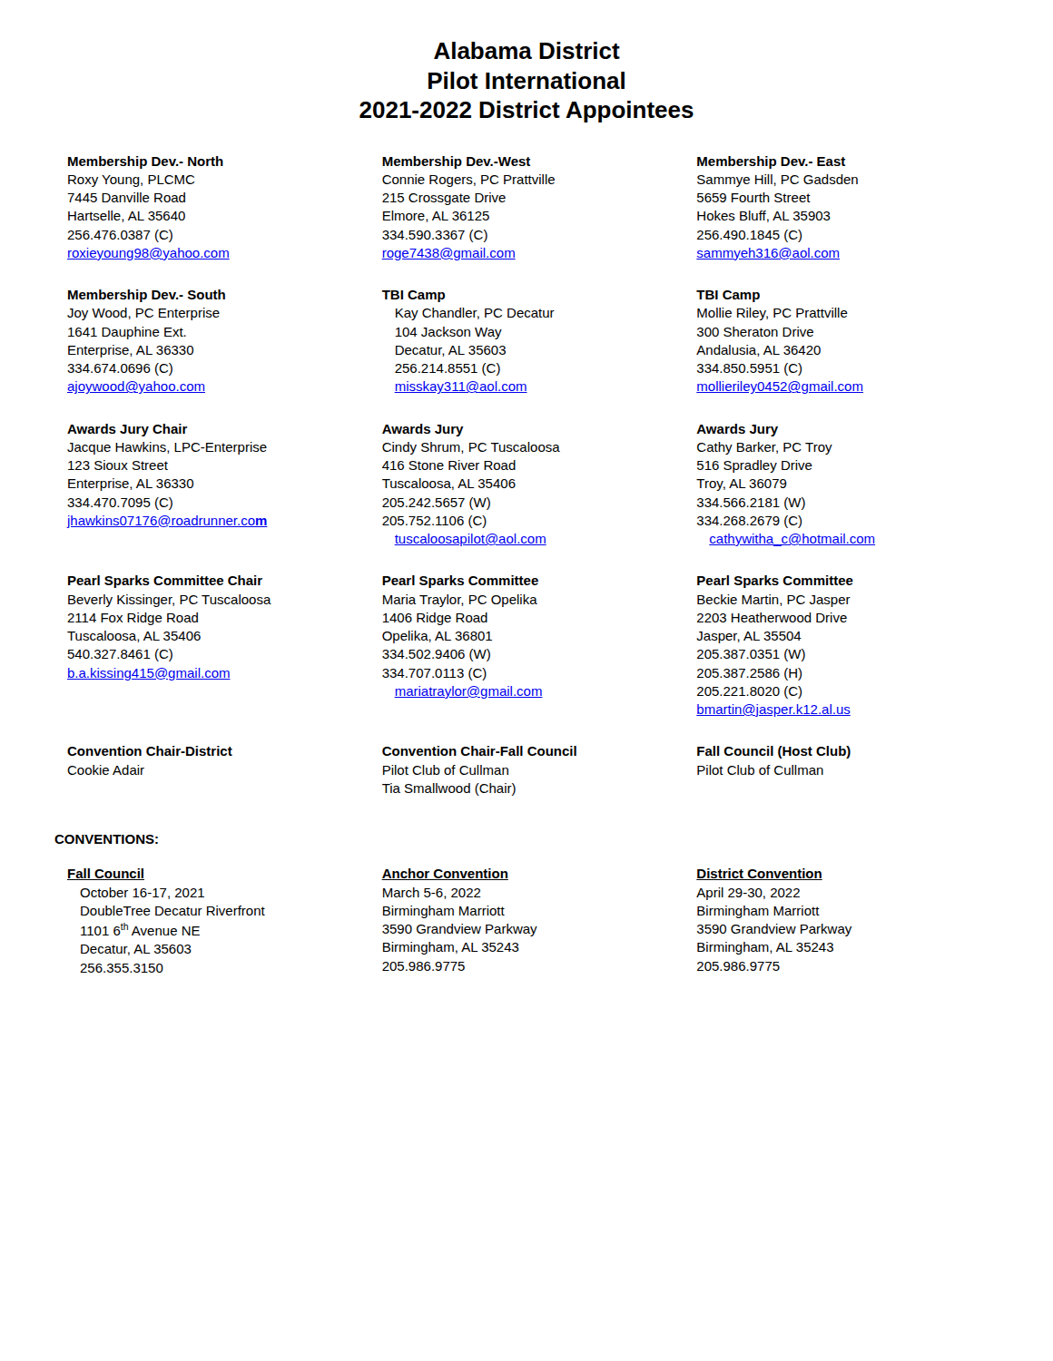Alabama District
Pilot International
2021-2022 District Appointees
| Membership Dev.- North Roxy Young, PLCMC 7445 Danville Road Hartselle, AL 35640 256.476.0387 (C) roxieyoung98@yahoo.com | Membership Dev.-West Connie Rogers, PC Prattville 215 Crossgate Drive Elmore, AL 36125 334.590.3367 (C) roge7438@gmail.com | Membership Dev.- East Sammye Hill, PC Gadsden 5659 Fourth Street Hokes Bluff, AL 35903 256.490.1845 (C) sammyeh316@aol.com |
| Membership Dev.- South Joy Wood, PC Enterprise 1641 Dauphine Ext. Enterprise, AL 36330 334.674.0696 (C) ajoywood@yahoo.com | TBI Camp Kay Chandler, PC Decatur 104 Jackson Way Decatur, AL 35603 256.214.8551 (C) misskay311@aol.com | TBI Camp Mollie Riley, PC Prattville 300 Sheraton Drive Andalusia, AL 36420 334.850.5951 (C) mollieriley0452@gmail.com |
| Awards Jury Chair Jacque Hawkins, LPC-Enterprise 123 Sioux Street Enterprise, AL 36330 334.470.7095 (C) jhawkins07176@roadrunner.co m | Awards Jury Cindy Shrum, PC Tuscaloosa 416 Stone River Road Tuscaloosa, AL 35406 205.242.5657 (W) 205.752.1106 (C) tuscaloosapilot@aol.com | Awards Jury Cathy Barker, PC Troy 516 Spradley Drive Troy, AL 36079 334.566.2181 (W) 334.268.2679 (C) cathywitha_c@hotmail.com |
| Pearl Sparks Committee Chair Beverly Kissinger, PC Tuscaloosa 2114 Fox Ridge Road Tuscaloosa, AL 35406 540.327.8461 (C) b.a.kissing415@gmail.com | Pearl Sparks Committee Maria Traylor, PC Opelika 1406 Ridge Road Opelika, AL 36801 334.502.9406 (W) 334.707.0113 (C) mariatraylor@gmail.com | Pearl Sparks Committee Beckie Martin, PC Jasper 2203 Heatherwood Drive Jasper, AL 35504 205.387.0351 (W) 205.387.2586 (H) 205.221.8020 (C) bmartin@jasper.k12.al.us |
| Convention Chair-District Cookie Adair | Convention Chair-Fall Council Pilot Club of Cullman Tia Smallwood (Chair) | Fall Council (Host Club) Pilot Club of Cullman |
CONVENTIONS:
| Fall Council October 16-17, 2021 DoubleTree Decatur Riverfront 1101 6 th Avenue NE Decatur, AL 35603 256.355.3150 | Anchor Convention March 5-6, 2022 Birmingham Marriott 3590 Grandview Parkway Birmingham, AL 35243 205.986.9775 | District Convention April 29-30, 2022 Birmingham Marriott 3590 Grandview Parkway Birmingham, AL 35243 205.986.9775 |